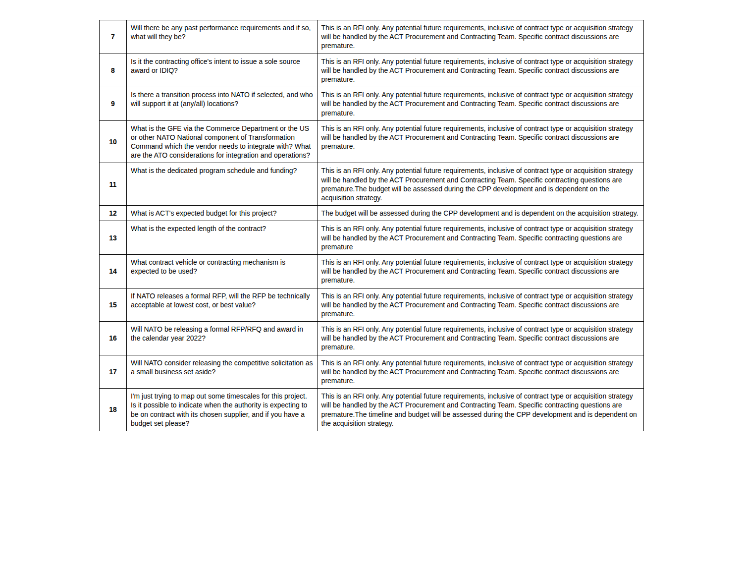| 7 | Will there be any past performance requirements and if so, what will they be? | This is an RFI only. Any potential future requirements, inclusive of contract type or acquisition strategy will be handled by the ACT Procurement and Contracting Team. Specific contract discussions are premature. |
| 8 | Is it the contracting office's intent to issue a sole source award or IDIQ? | This is an RFI only. Any potential future requirements, inclusive of contract type or acquisition strategy will be handled by the ACT Procurement and Contracting Team. Specific contract discussions are premature. |
| 9 | Is there a transition process into NATO if selected, and who will support it at (any/all) locations? | This is an RFI only. Any potential future requirements, inclusive of contract type or acquisition strategy will be handled by the ACT Procurement and Contracting Team. Specific contract discussions are premature. |
| 10 | What is the GFE via the Commerce Department or the US or other NATO National component of Transformation Command which the vendor needs to integrate with? What are the ATO considerations for integration and operations? | This is an RFI only. Any potential future requirements, inclusive of contract type or acquisition strategy will be handled by the ACT Procurement and Contracting Team. Specific contract discussions are premature. |
| 11 | What is the dedicated program schedule and funding? | This is an RFI only. Any potential future requirements, inclusive of contract type or acquisition strategy will be handled by the ACT Procurement and Contracting Team. Specific contracting questions are premature.The budget will be assessed during the CPP development and is dependent on the acquisition strategy. |
| 12 | What is ACT's expected budget for this project? | The budget will be assessed during the CPP development and is dependent on the acquisition strategy. |
| 13 | What is the expected length of the contract? | This is an RFI only. Any potential future requirements, inclusive of contract type or acquisition strategy will be handled by the ACT Procurement and Contracting Team. Specific contracting questions are premature |
| 14 | What contract vehicle or contracting mechanism is expected to be used? | This is an RFI only. Any potential future requirements, inclusive of contract type or acquisition strategy will be handled by the ACT Procurement and Contracting Team. Specific contract discussions are premature. |
| 15 | If NATO releases a formal RFP, will the RFP be technically acceptable at lowest cost, or best value? | This is an RFI only. Any potential future requirements, inclusive of contract type or acquisition strategy will be handled by the ACT Procurement and Contracting Team. Specific contract discussions are premature. |
| 16 | Will NATO be releasing a formal RFP/RFQ and award in the calendar year 2022? | This is an RFI only. Any potential future requirements, inclusive of contract type or acquisition strategy will be handled by the ACT Procurement and Contracting Team. Specific contract discussions are premature. |
| 17 | Will NATO consider releasing the competitive solicitation as a small business set aside? | This is an RFI only. Any potential future requirements, inclusive of contract type or acquisition strategy will be handled by the ACT Procurement and Contracting Team. Specific contract discussions are premature. |
| 18 | I'm just trying to map out some timescales for this project. Is it possible to indicate when the authority is expecting to be on contract with its chosen supplier, and if you have a budget set please? | This is an RFI only. Any potential future requirements, inclusive of contract type or acquisition strategy will be handled by the ACT Procurement and Contracting Team. Specific contracting questions are premature.The timeline and budget will be assessed during the CPP development and is dependent on the acquisition strategy. |